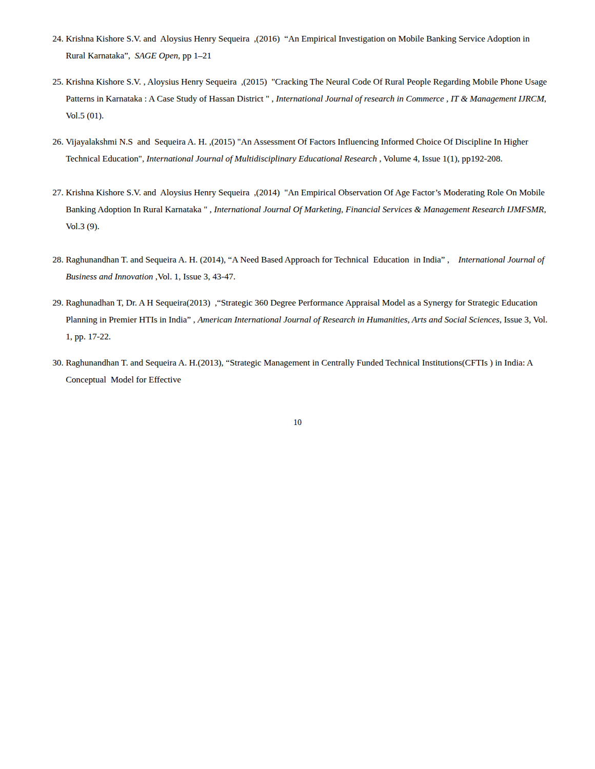Krishna Kishore S.V. and Aloysius Henry Sequeira ,(2016) “An Empirical Investigation on Mobile Banking Service Adoption in Rural Karnataka”, SAGE Open, pp 1–21
Krishna Kishore S.V. , Aloysius Henry Sequeira ,(2015) "Cracking The Neural Code Of Rural People Regarding Mobile Phone Usage Patterns in Karnataka : A Case Study of Hassan District " , International Journal of research in Commerce , IT & Management IJRCM, Vol.5 (01).
Vijayalakshmi N.S and Sequeira A. H. ,(2015) "An Assessment Of Factors Influencing Informed Choice Of Discipline In Higher Technical Education", International Journal of Multidisciplinary Educational Research , Volume 4, Issue 1(1), pp192-208.
Krishna Kishore S.V. and Aloysius Henry Sequeira ,(2014) "An Empirical Observation Of Age Factor’s Moderating Role On Mobile Banking Adoption In Rural Karnataka " , International Journal Of Marketing, Financial Services & Management Research IJMFSMR, Vol.3 (9).
Raghunandhan T. and Sequeira A. H. (2014), “A Need Based Approach for Technical Education in India” , International Journal of Business and Innovation ,Vol. 1, Issue 3, 43-47.
Raghunadhan T, Dr. A H Sequeira(2013) ,“Strategic 360 Degree Performance Appraisal Model as a Synergy for Strategic Education Planning in Premier HTIs in India” , American International Journal of Research in Humanities, Arts and Social Sciences, Issue 3, Vol. 1, pp. 17-22.
Raghunandhan T. and Sequeira A. H.(2013), “Strategic Management in Centrally Funded Technical Institutions(CFTIs ) in India: A Conceptual Model for Effective
10